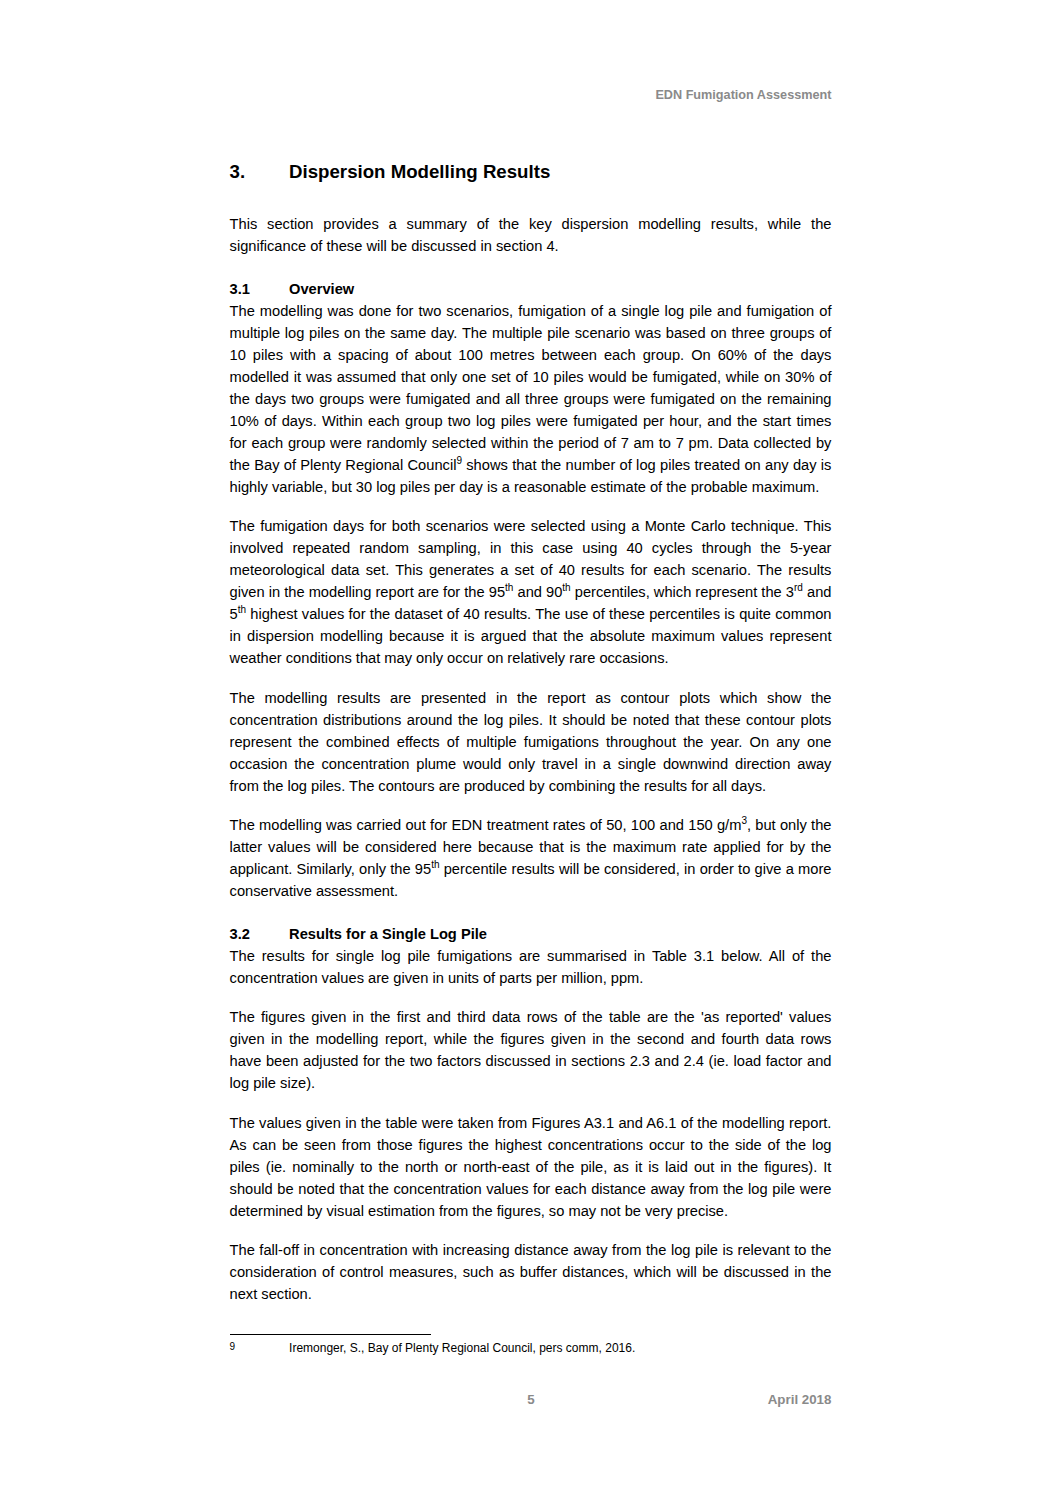EDN Fumigation Assessment
3. Dispersion Modelling Results
This section provides a summary of the key dispersion modelling results, while the significance of these will be discussed in section 4.
3.1 Overview
The modelling was done for two scenarios, fumigation of a single log pile and fumigation of multiple log piles on the same day. The multiple pile scenario was based on three groups of 10 piles with a spacing of about 100 metres between each group. On 60% of the days modelled it was assumed that only one set of 10 piles would be fumigated, while on 30% of the days two groups were fumigated and all three groups were fumigated on the remaining 10% of days. Within each group two log piles were fumigated per hour, and the start times for each group were randomly selected within the period of 7 am to 7 pm. Data collected by the Bay of Plenty Regional Council9 shows that the number of log piles treated on any day is highly variable, but 30 log piles per day is a reasonable estimate of the probable maximum.
The fumigation days for both scenarios were selected using a Monte Carlo technique. This involved repeated random sampling, in this case using 40 cycles through the 5-year meteorological data set. This generates a set of 40 results for each scenario. The results given in the modelling report are for the 95th and 90th percentiles, which represent the 3rd and 5th highest values for the dataset of 40 results. The use of these percentiles is quite common in dispersion modelling because it is argued that the absolute maximum values represent weather conditions that may only occur on relatively rare occasions.
The modelling results are presented in the report as contour plots which show the concentration distributions around the log piles. It should be noted that these contour plots represent the combined effects of multiple fumigations throughout the year. On any one occasion the concentration plume would only travel in a single downwind direction away from the log piles. The contours are produced by combining the results for all days.
The modelling was carried out for EDN treatment rates of 50, 100 and 150 g/m3, but only the latter values will be considered here because that is the maximum rate applied for by the applicant. Similarly, only the 95th percentile results will be considered, in order to give a more conservative assessment.
3.2 Results for a Single Log Pile
The results for single log pile fumigations are summarised in Table 3.1 below. All of the concentration values are given in units of parts per million, ppm.
The figures given in the first and third data rows of the table are the 'as reported' values given in the modelling report, while the figures given in the second and fourth data rows have been adjusted for the two factors discussed in sections 2.3 and 2.4 (ie. load factor and log pile size).
The values given in the table were taken from Figures A3.1 and A6.1 of the modelling report. As can be seen from those figures the highest concentrations occur to the side of the log piles (ie. nominally to the north or north-east of the pile, as it is laid out in the figures). It should be noted that the concentration values for each distance away from the log pile were determined by visual estimation from the figures, so may not be very precise.
The fall-off in concentration with increasing distance away from the log pile is relevant to the consideration of control measures, such as buffer distances, which will be discussed in the next section.
9
Iremonger, S., Bay of Plenty Regional Council, pers comm, 2016.
5
April 2018